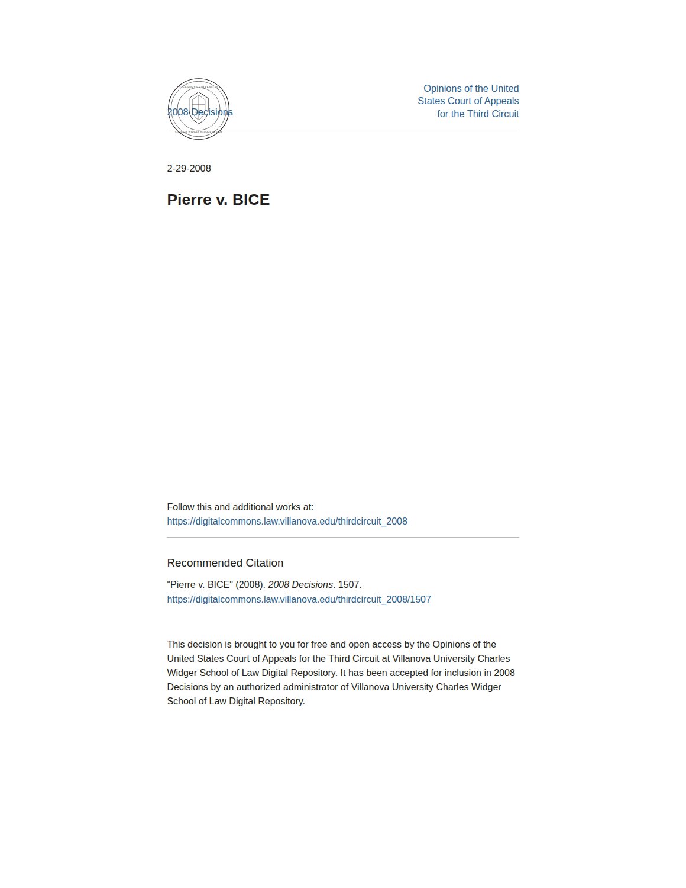1842 VILLANOVA UNIVERSITY CHARLES WIDGER SCHOOL OF LAW
Opinions of the United
States Court of Appeals
for the Third Circuit
2008 Decisions
2-29-2008
Pierre v. BICE
Follow this and additional works at: https://digitalcommons.law.villanova.edu/thirdcircuit_2008
Recommended Citation
"Pierre v. BICE" (2008). 2008 Decisions. 1507. https://digitalcommons.law.villanova.edu/thirdcircuit_2008/1507
This decision is brought to you for free and open access by the Opinions of the United States Court of Appeals for the Third Circuit at Villanova University Charles Widger School of Law Digital Repository. It has been accepted for inclusion in 2008 Decisions by an authorized administrator of Villanova University Charles Widger School of Law Digital Repository.